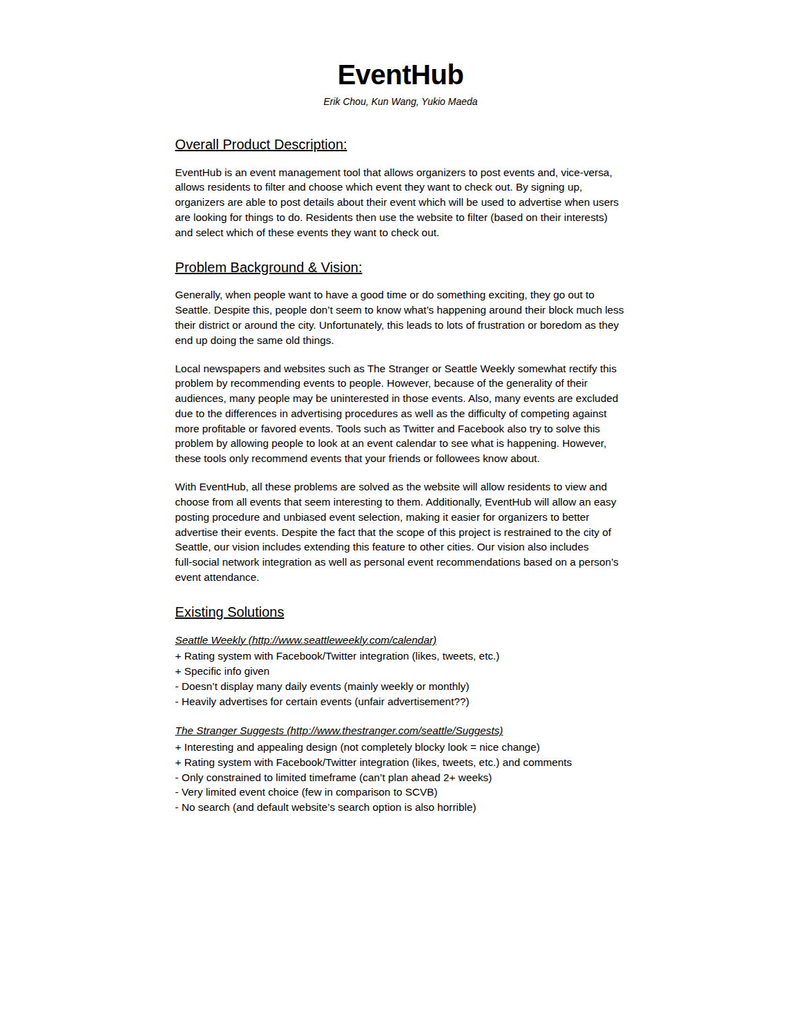EventHub
Erik Chou, Kun Wang, Yukio Maeda
Overall Product Description:
EventHub is an event management tool that allows organizers to post events and, vice-versa, allows residents to filter and choose which event they want to check out. By signing up, organizers are able to post details about their event which will be used to advertise when users are looking for things to do. Residents then use the website to filter (based on their interests) and select which of these events they want to check out.
Problem Background & Vision:
Generally, when people want to have a good time or do something exciting, they go out to Seattle. Despite this, people don’t seem to know what’s happening around their block much less their district or around the city. Unfortunately, this leads to lots of frustration or boredom as they end up doing the same old things.
Local newspapers and websites such as The Stranger or Seattle Weekly somewhat rectify this problem by recommending events to people. However, because of the generality of their audiences, many people may be uninterested in those events. Also, many events are excluded due to the differences in advertising procedures as well as the difficulty of competing against more profitable or favored events. Tools such as Twitter and Facebook also try to solve this problem by allowing people to look at an event calendar to see what is happening. However, these tools only recommend events that your friends or followees know about.
With EventHub, all these problems are solved as the website will allow residents to view and choose from all events that seem interesting to them. Additionally, EventHub will allow an easy posting procedure and unbiased event selection, making it easier for organizers to better advertise their events. Despite the fact that the scope of this project is restrained to the city of Seattle, our vision includes extending this feature to other cities. Our vision also includes full‑social network integration as well as personal event recommendations based on a person’s event attendance.
Existing Solutions
Seattle Weekly (http://www.seattleweekly.com/calendar)
+ Rating system with Facebook/Twitter integration (likes, tweets, etc.)
+ Specific info given
- Doesn’t display many daily events (mainly weekly or monthly)
- Heavily advertises for certain events (unfair advertisement??)
The Stranger Suggests (http://www.thestranger.com/seattle/Suggests)
+ Interesting and appealing design (not completely blocky look = nice change)
+ Rating system with Facebook/Twitter integration (likes, tweets, etc.) and comments
- Only constrained to limited timeframe (can’t plan ahead 2+ weeks)
- Very limited event choice (few in comparison to SCVB)
- No search (and default website’s search option is also horrible)